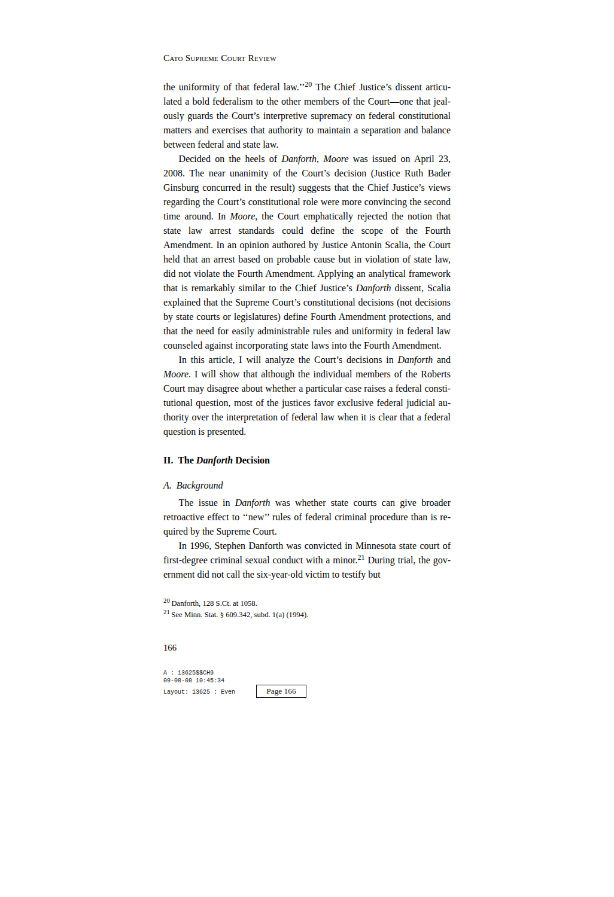Cato Supreme Court Review
the uniformity of that federal law.’’20 The Chief Justice’s dissent articulated a bold federalism to the other members of the Court—one that jealously guards the Court’s interpretive supremacy on federal constitutional matters and exercises that authority to maintain a separation and balance between federal and state law.
Decided on the heels of Danforth, Moore was issued on April 23, 2008. The near unanimity of the Court’s decision (Justice Ruth Bader Ginsburg concurred in the result) suggests that the Chief Justice’s views regarding the Court’s constitutional role were more convincing the second time around. In Moore, the Court emphatically rejected the notion that state law arrest standards could define the scope of the Fourth Amendment. In an opinion authored by Justice Antonin Scalia, the Court held that an arrest based on probable cause but in violation of state law, did not violate the Fourth Amendment. Applying an analytical framework that is remarkably similar to the Chief Justice’s Danforth dissent, Scalia explained that the Supreme Court’s constitutional decisions (not decisions by state courts or legislatures) define Fourth Amendment protections, and that the need for easily administrable rules and uniformity in federal law counseled against incorporating state laws into the Fourth Amendment.
In this article, I will analyze the Court’s decisions in Danforth and Moore. I will show that although the individual members of the Roberts Court may disagree about whether a particular case raises a federal constitutional question, most of the justices favor exclusive federal judicial authority over the interpretation of federal law when it is clear that a federal question is presented.
II. The Danforth Decision
A. Background
The issue in Danforth was whether state courts can give broader retroactive effect to ‘‘new’’ rules of federal criminal procedure than is required by the Supreme Court.
In 1996, Stephen Danforth was convicted in Minnesota state court of first-degree criminal sexual conduct with a minor.21 During trial, the government did not call the six-year-old victim to testify but
20Danforth, 128 S.Ct. at 1058.
21See Minn. Stat. § 609.342, subd. 1(a) (1994).
166
A : 13625$$CH9
09-08-08 10:45:34
Layout: 13625 : Even Page 166